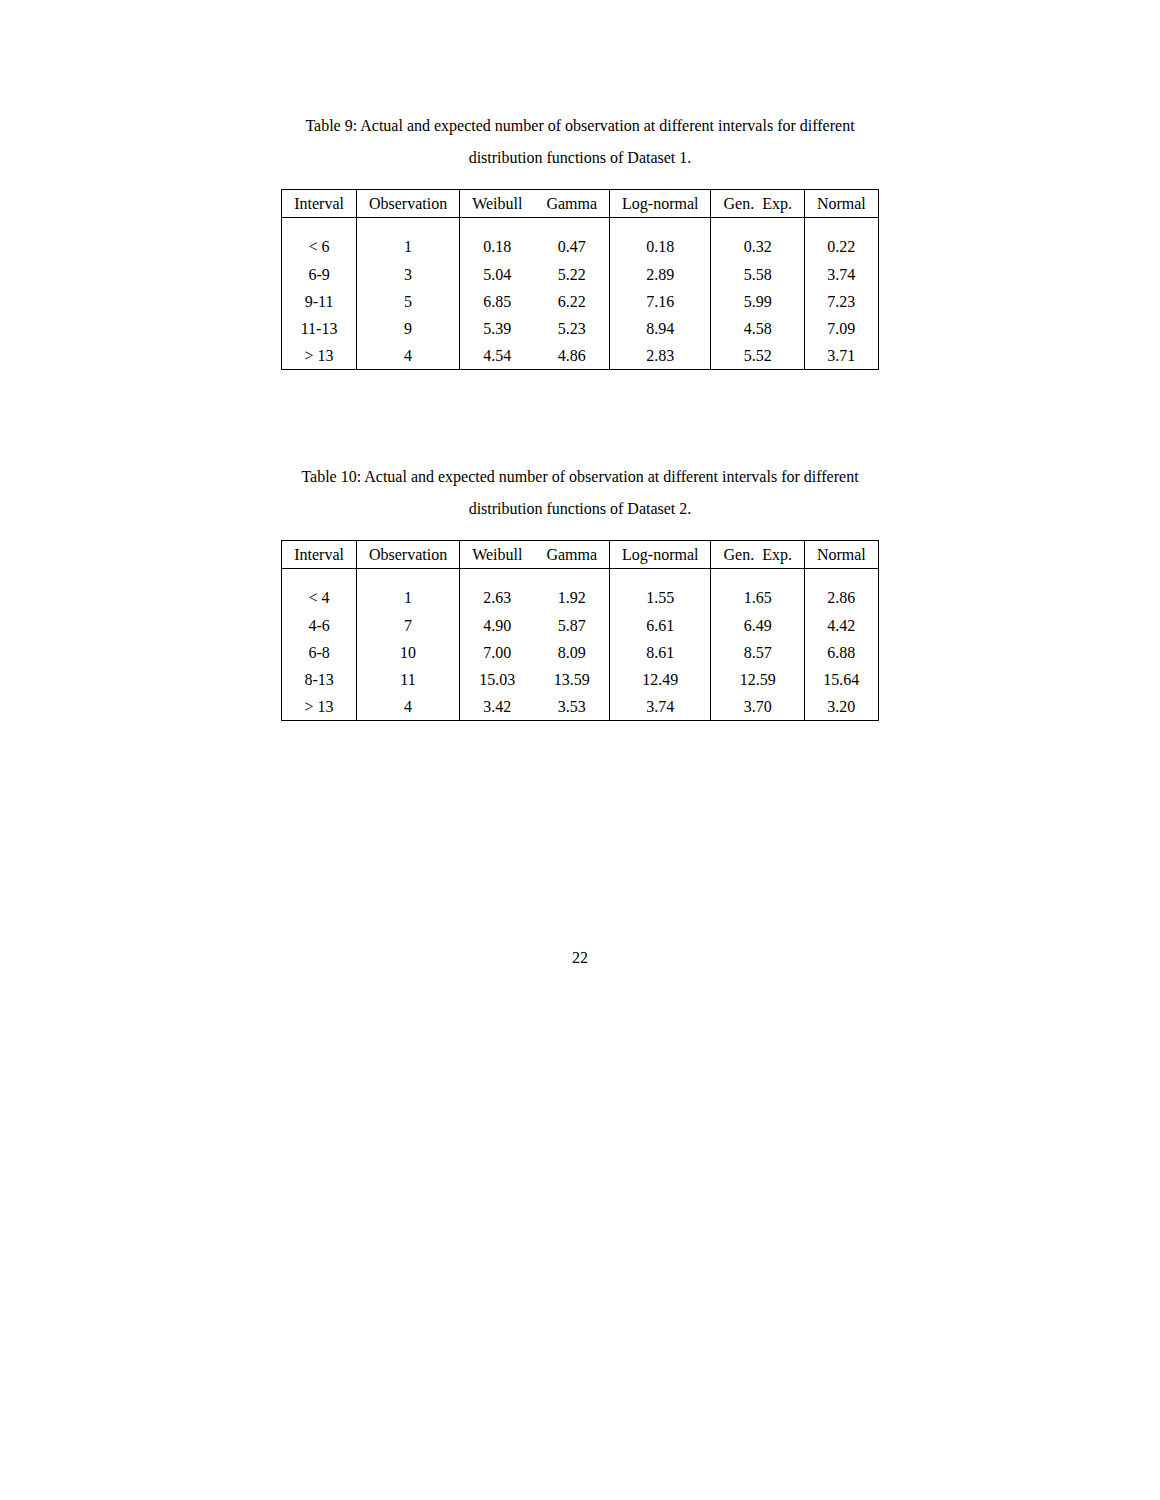Table 9: Actual and expected number of observation at different intervals for different distribution functions of Dataset 1.
| Interval | Observation | Weibull | Gamma | Log-normal | Gen. Exp. | Normal |
| --- | --- | --- | --- | --- | --- | --- |
| < 6 | 1 | 0.18 | 0.47 | 0.18 | 0.32 | 0.22 |
| 6-9 | 3 | 5.04 | 5.22 | 2.89 | 5.58 | 3.74 |
| 9-11 | 5 | 6.85 | 6.22 | 7.16 | 5.99 | 7.23 |
| 11-13 | 9 | 5.39 | 5.23 | 8.94 | 4.58 | 7.09 |
| > 13 | 4 | 4.54 | 4.86 | 2.83 | 5.52 | 3.71 |
Table 10: Actual and expected number of observation at different intervals for different distribution functions of Dataset 2.
| Interval | Observation | Weibull | Gamma | Log-normal | Gen. Exp. | Normal |
| --- | --- | --- | --- | --- | --- | --- |
| < 4 | 1 | 2.63 | 1.92 | 1.55 | 1.65 | 2.86 |
| 4-6 | 7 | 4.90 | 5.87 | 6.61 | 6.49 | 4.42 |
| 6-8 | 10 | 7.00 | 8.09 | 8.61 | 8.57 | 6.88 |
| 8-13 | 11 | 15.03 | 13.59 | 12.49 | 12.59 | 15.64 |
| > 13 | 4 | 3.42 | 3.53 | 3.74 | 3.70 | 3.20 |
22